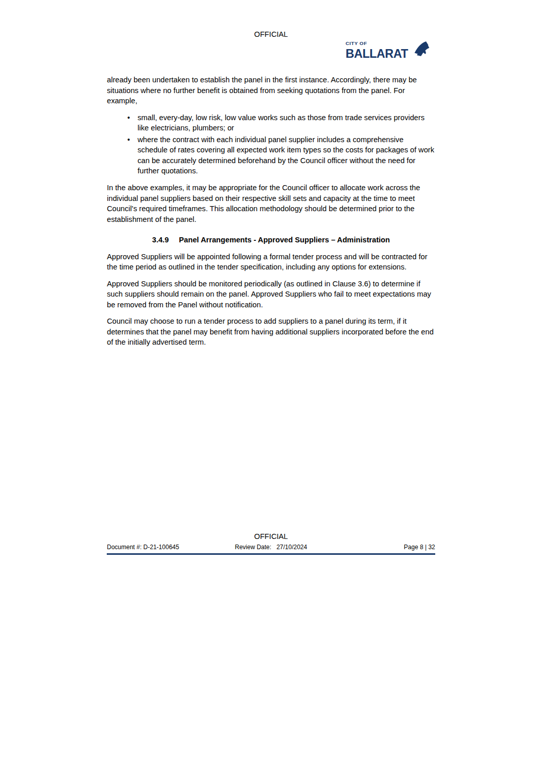OFFICIAL
CITY OF BALLARAT
already been undertaken to establish the panel in the first instance. Accordingly, there may be situations where no further benefit is obtained from seeking quotations from the panel. For example,
small, every-day, low risk, low value works such as those from trade services providers like electricians, plumbers; or
where the contract with each individual panel supplier includes a comprehensive schedule of rates covering all expected work item types so the costs for packages of work can be accurately determined beforehand by the Council officer without the need for further quotations.
In the above examples, it may be appropriate for the Council officer to allocate work across the individual panel suppliers based on their respective skill sets and capacity at the time to meet Council's required timeframes. This allocation methodology should be determined prior to the establishment of the panel.
3.4.9 Panel Arrangements - Approved Suppliers – Administration
Approved Suppliers will be appointed following a formal tender process and will be contracted for the time period as outlined in the tender specification, including any options for extensions.
Approved Suppliers should be monitored periodically (as outlined in Clause 3.6) to determine if such suppliers should remain on the panel. Approved Suppliers who fail to meet expectations may be removed from the Panel without notification.
Council may choose to run a tender process to add suppliers to a panel during its term, if it determines that the panel may benefit from having additional suppliers incorporated before the end of the initially advertised term.
OFFICIAL
Document #: D-21-100645
Review Date: 27/10/2024
Page 8 | 32